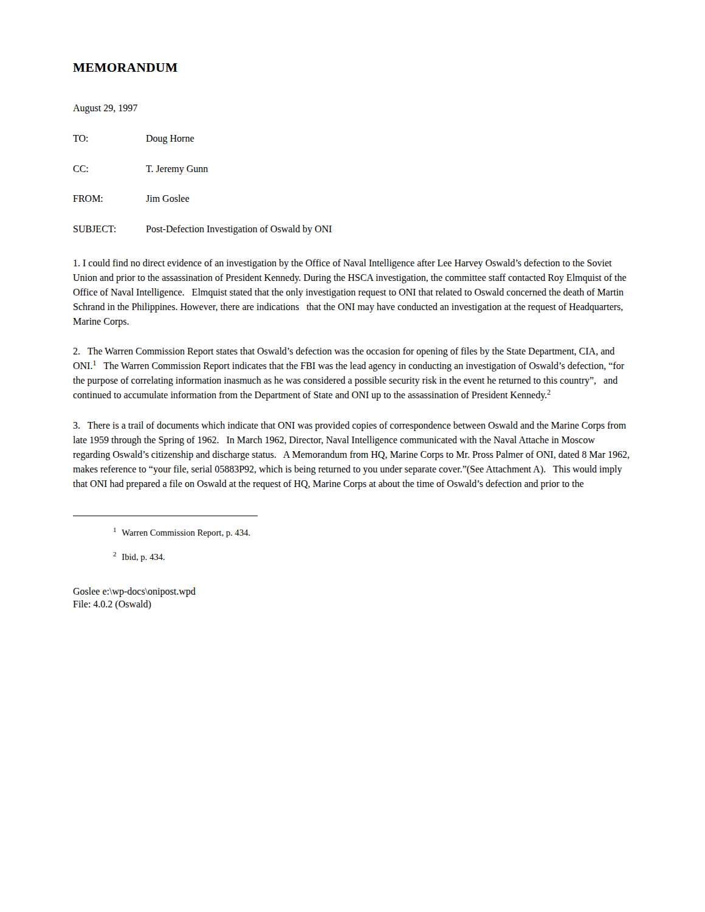MEMORANDUM
August 29, 1997
TO: Doug Horne
CC: T. Jeremy Gunn
FROM: Jim Goslee
SUBJECT: Post-Defection Investigation of Oswald by ONI
1. I could find no direct evidence of an investigation by the Office of Naval Intelligence after Lee Harvey Oswald’s defection to the Soviet Union and prior to the assassination of President Kennedy. During the HSCA investigation, the committee staff contacted Roy Elmquist of the Office of Naval Intelligence. Elmquist stated that the only investigation request to ONI that related to Oswald concerned the death of Martin Schrand in the Philippines. However, there are indications that the ONI may have conducted an investigation at the request of Headquarters, Marine Corps.
2. The Warren Commission Report states that Oswald’s defection was the occasion for opening of files by the State Department, CIA, and ONI.1 The Warren Commission Report indicates that the FBI was the lead agency in conducting an investigation of Oswald’s defection, “for the purpose of correlating information inasmuch as he was considered a possible security risk in the event he returned to this country”, and continued to accumulate information from the Department of State and ONI up to the assassination of President Kennedy.2
3. There is a trail of documents which indicate that ONI was provided copies of correspondence between Oswald and the Marine Corps from late 1959 through the Spring of 1962. In March 1962, Director, Naval Intelligence communicated with the Naval Attache in Moscow regarding Oswald’s citizenship and discharge status. A Memorandum from HQ, Marine Corps to Mr. Pross Palmer of ONI, dated 8 Mar 1962, makes reference to “your file, serial 05883P92, which is being returned to you under separate cover.”(See Attachment A). This would imply that ONI had prepared a file on Oswald at the request of HQ, Marine Corps at about the time of Oswald’s defection and prior to the
1Warren Commission Report, p. 434.
2Ibid, p. 434.
Goslee e:\wp-docs\onipost.wpd
File: 4.0.2 (Oswald)